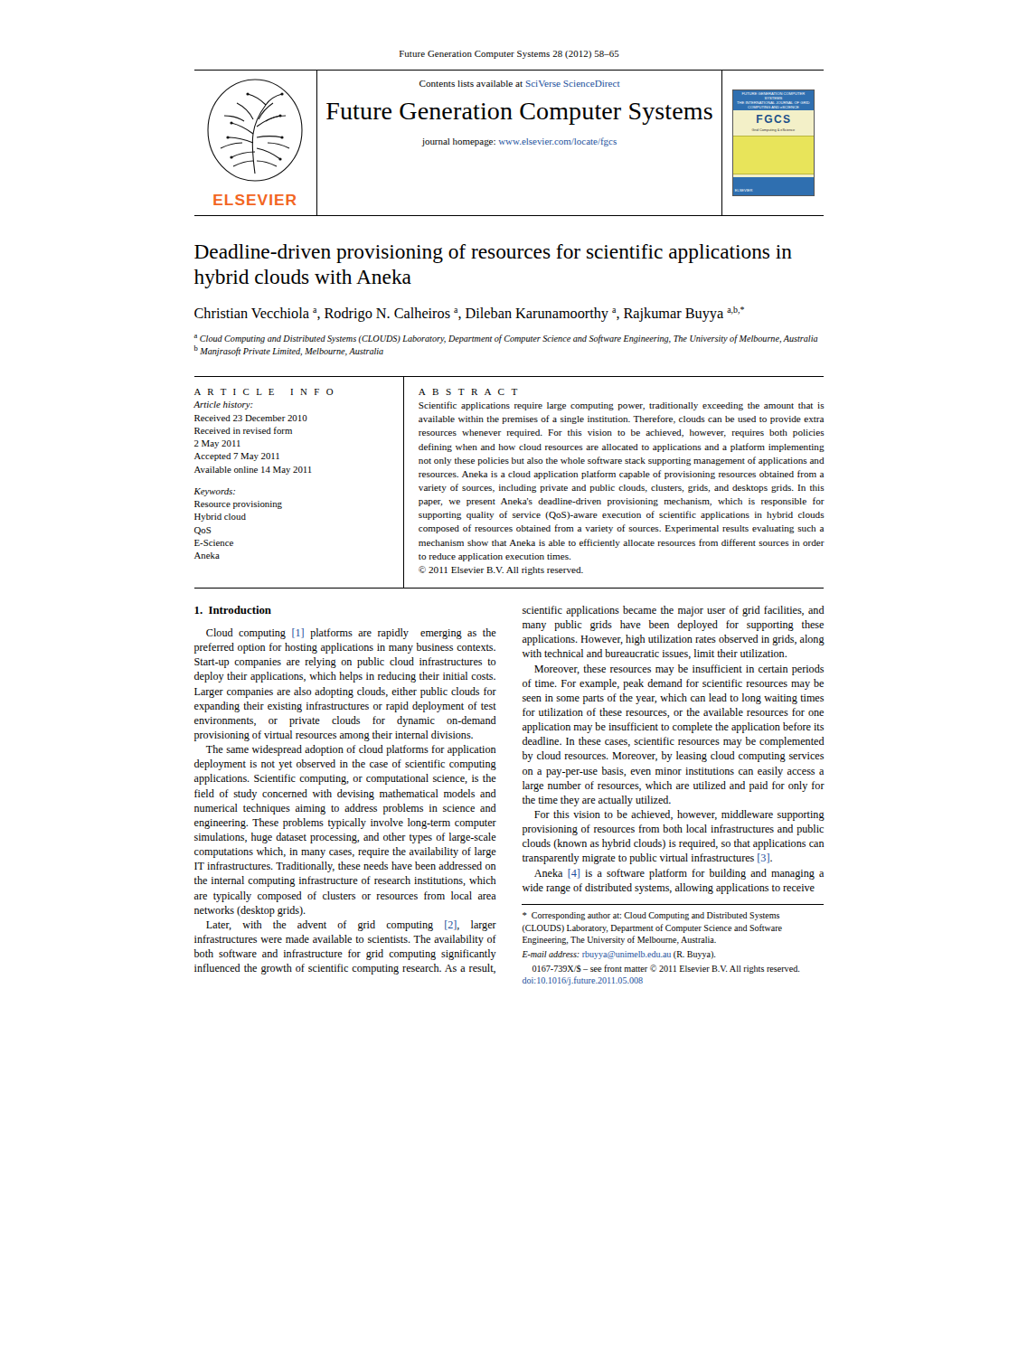Future Generation Computer Systems 28 (2012) 58–65
ELSEVIER
Contents lists available at SciVerse ScienceDirect
Future Generation Computer Systems
journal homepage: www.elsevier.com/locate/fgcs
FUTURE GENERATION COMPUTER SYSTEMS
THE INTERNATIONAL JOURNAL OF GRID COMPUTING AND eSCIENCE
F G C S
Grid Computing & eScience
ELSEVIER
Deadline-driven provisioning of resources for scientific applications in hybrid clouds with Aneka
Christian Vecchiola a, Rodrigo N. Calheiros a, Dileban Karunamoorthy a, Rajkumar Buyya a,b,*
a Cloud Computing and Distributed Systems (CLOUDS) Laboratory, Department of Computer Science and Software Engineering, The University of Melbourne, Australia
b Manjrasoft Private Limited, Melbourne, Australia
A R T I C L E I N F O
Article history:
Received 23 December 2010
Received in revised form
2 May 2011
Accepted 7 May 2011
Available online 14 May 2011
Keywords:
Resource provisioning
Hybrid cloud
QoS
E-Science
Aneka
A B S T R A C T
Scientific applications require large computing power, traditionally exceeding the amount that is available within the premises of a single institution. Therefore, clouds can be used to provide extra resources whenever required. For this vision to be achieved, however, requires both policies defining when and how cloud resources are allocated to applications and a platform implementing not only these policies but also the whole software stack supporting management of applications and resources. Aneka is a cloud application platform capable of provisioning resources obtained from a variety of sources, including private and public clouds, clusters, grids, and desktops grids. In this paper, we present Aneka's deadline-driven provisioning mechanism, which is responsible for supporting quality of service (QoS)-aware execution of scientific applications in hybrid clouds composed of resources obtained from a variety of sources. Experimental results evaluating such a mechanism show that Aneka is able to efficiently allocate resources from different sources in order to reduce application execution times.
© 2011 Elsevier B.V. All rights reserved.
1. Introduction
Cloud computing [1] platforms are rapidly emerging as the preferred option for hosting applications in many business contexts. Start-up companies are relying on public cloud infrastructures to deploy their applications, which helps in reducing their initial costs. Larger companies are also adopting clouds, either public clouds for expanding their existing infrastructures or rapid deployment of test environments, or private clouds for dynamic on-demand provisioning of virtual resources among their internal divisions.
The same widespread adoption of cloud platforms for application deployment is not yet observed in the case of scientific computing applications. Scientific computing, or computational science, is the field of study concerned with devising mathematical models and numerical techniques aiming to address problems in science and engineering. These problems typically involve long-term computer simulations, huge dataset processing, and other types of large-scale computations which, in many cases, require the availability of large IT infrastructures. Traditionally, these needs have been addressed on the internal computing infrastructure of research institutions, which are typically composed of clusters or resources from local area networks (desktop grids).
Later, with the advent of grid computing [2], larger infrastructures were made available to scientists. The availability of both software and infrastructure for grid computing significantly influenced the growth of scientific computing research. As a result, scientific applications became the major user of grid facilities, and many public grids have been deployed for supporting these applications. However, high utilization rates observed in grids, along with technical and bureaucratic issues, limit their utilization.
Moreover, these resources may be insufficient in certain periods of time. For example, peak demand for scientific resources may be seen in some parts of the year, which can lead to long waiting times for utilization of these resources, or the available resources for one application may be insufficient to complete the application before its deadline. In these cases, scientific resources may be complemented by cloud resources. Moreover, by leasing cloud computing services on a pay-per-use basis, even minor institutions can easily access a large number of resources, which are utilized and paid for only for the time they are actually utilized.
For this vision to be achieved, however, middleware supporting provisioning of resources from both local infrastructures and public clouds (known as hybrid clouds) is required, so that applications can transparently migrate to public virtual infrastructures [3].
Aneka [4] is a software platform for building and managing a wide range of distributed systems, allowing applications to receive
* Corresponding author at: Cloud Computing and Distributed Systems (CLOUDS) Laboratory, Department of Computer Science and Software Engineering, The University of Melbourne, Australia.
E-mail address: rbuyya@unimelb.edu.au (R. Buyya).
0167-739X/$ – see front matter © 2011 Elsevier B.V. All rights reserved.
doi:10.1016/j.future.2011.05.008